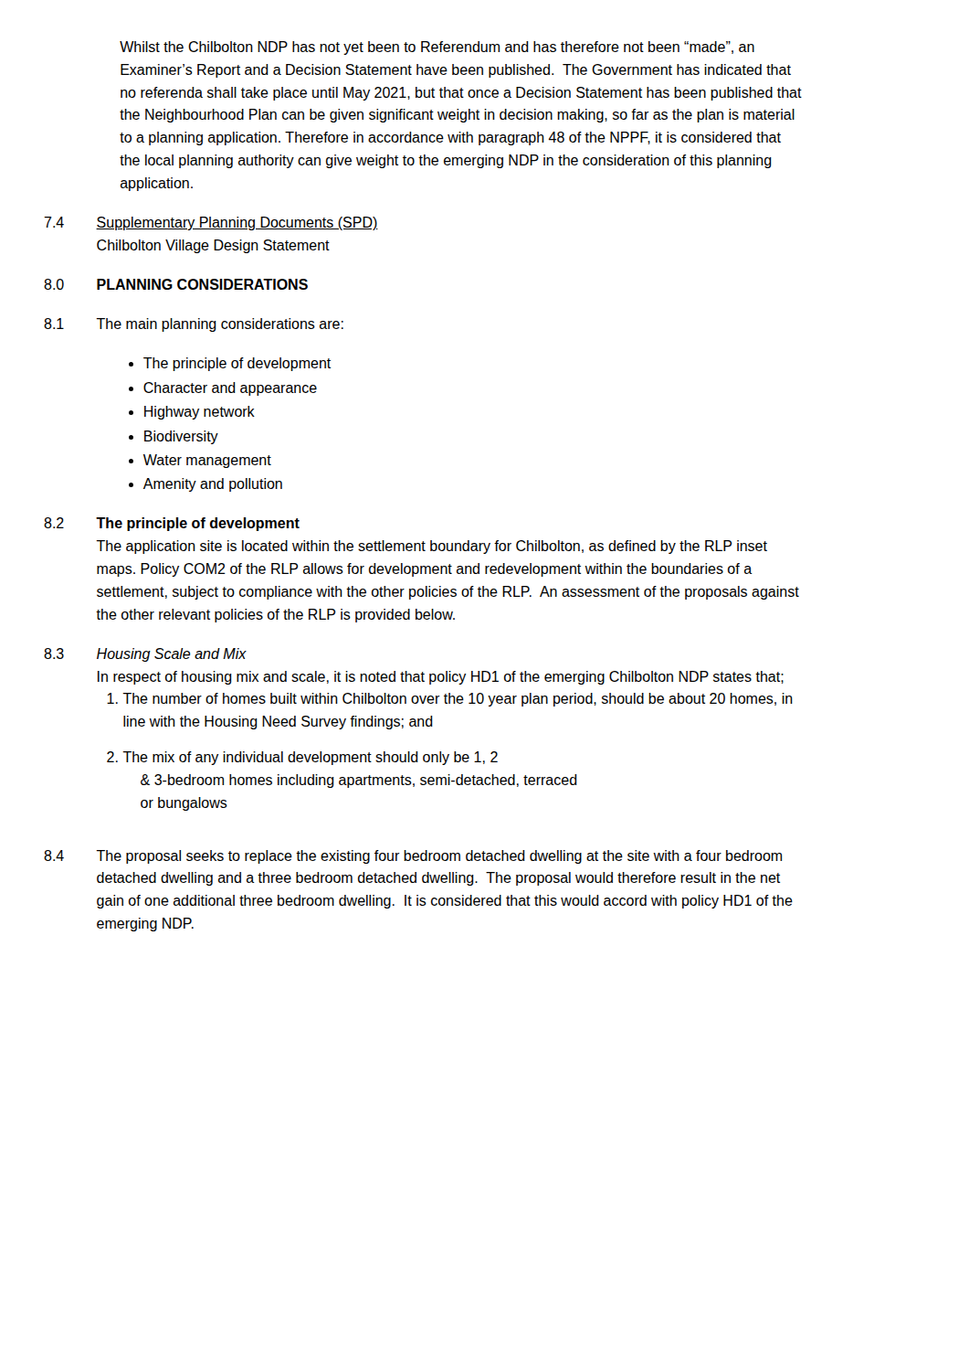Whilst the Chilbolton NDP has not yet been to Referendum and has therefore not been “made”, an Examiner’s Report and a Decision Statement have been published. The Government has indicated that no referenda shall take place until May 2021, but that once a Decision Statement has been published that the Neighbourhood Plan can be given significant weight in decision making, so far as the plan is material to a planning application. Therefore in accordance with paragraph 48 of the NPPF, it is considered that the local planning authority can give weight to the emerging NDP in the consideration of this planning application.
7.4
Supplementary Planning Documents (SPD)
Chilbolton Village Design Statement
8.0
PLANNING CONSIDERATIONS
8.1
The main planning considerations are:
The principle of development
Character and appearance
Highway network
Biodiversity
Water management
Amenity and pollution
8.2
The principle of development
The application site is located within the settlement boundary for Chilbolton, as defined by the RLP inset maps. Policy COM2 of the RLP allows for development and redevelopment within the boundaries of a settlement, subject to compliance with the other policies of the RLP. An assessment of the proposals against the other relevant policies of the RLP is provided below.
8.3
Housing Scale and Mix
In respect of housing mix and scale, it is noted that policy HD1 of the emerging Chilbolton NDP states that;
The number of homes built within Chilbolton over the 10 year plan period, should be about 20 homes, in line with the Housing Need Survey findings; and
The mix of any individual development should only be 1, 2
& 3-bedroom homes including apartments, semi-detached, terraced
or bungalows
8.4
The proposal seeks to replace the existing four bedroom detached dwelling at the site with a four bedroom detached dwelling and a three bedroom detached dwelling. The proposal would therefore result in the net gain of one additional three bedroom dwelling. It is considered that this would accord with policy HD1 of the emerging NDP.